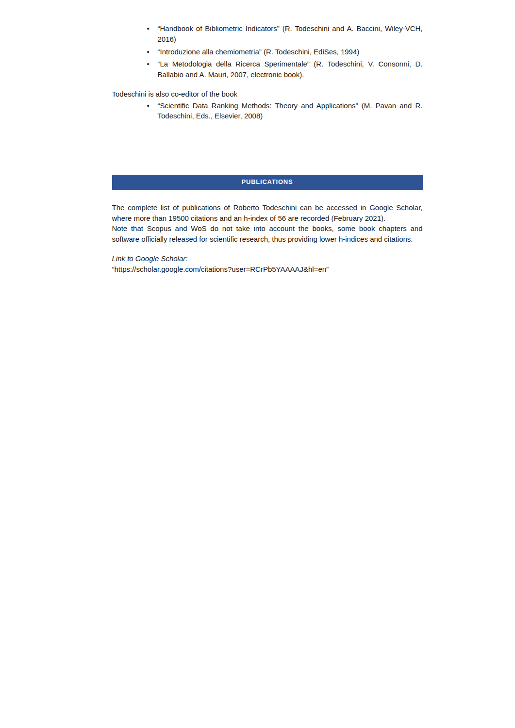“Handbook of Bibliometric Indicators” (R. Todeschini and A. Baccini, Wiley-VCH, 2016)
“Introduzione alla chemiometria” (R. Todeschini, EdiSes, 1994)
“La Metodologia della Ricerca Sperimentale” (R. Todeschini, V. Consonni, D. Ballabio and A. Mauri, 2007, electronic book).
Todeschini is also co-editor of the book
“Scientific Data Ranking Methods: Theory and Applications” (M. Pavan and R. Todeschini, Eds., Elsevier, 2008)
PUBLICATIONS
The complete list of publications of Roberto Todeschini can be accessed in Google Scholar, where more than 19500 citations and an h-index of 56 are recorded (February 2021).
Note that Scopus and WoS do not take into account the books, some book chapters and software officially released for scientific research, thus providing lower h-indices and citations.
Link to Google Scholar:
“https://scholar.google.com/citations?user=RCrPb5YAAAAJ&hl=en”